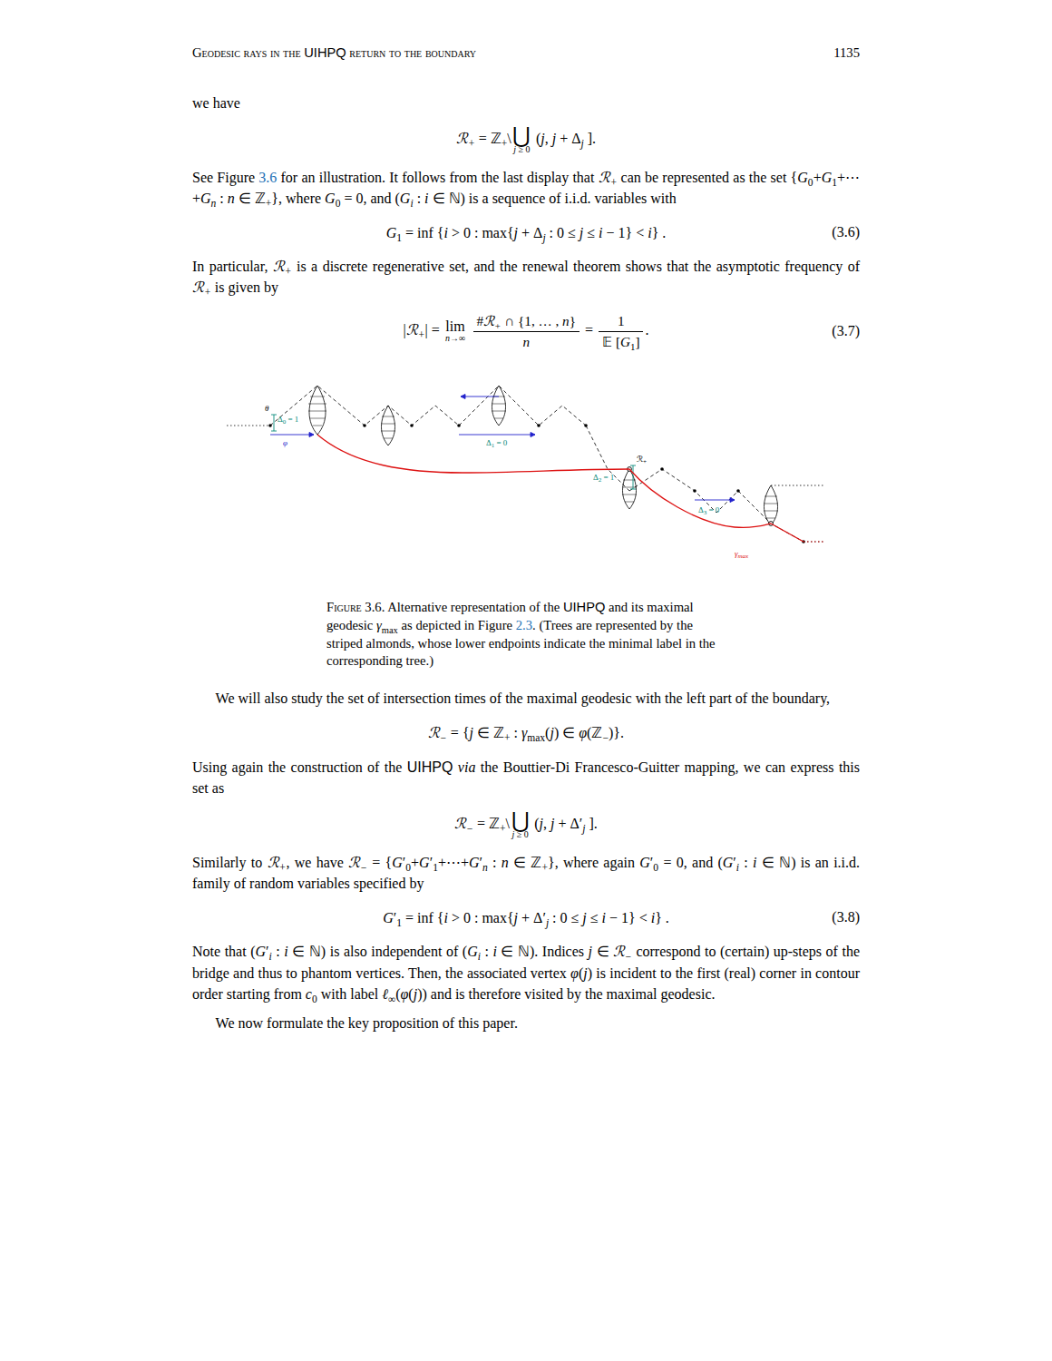Geodesic rays in the UIHPQ return to the boundary 1135
we have
ℛ+ = ℤ+\⋃j ≥ 0 (j, j + Δj ].
See Figure 3.6 for an illustration. It follows from the last display that ℛ+ can be represented as the set {G0+G1+⋯+Gn : n ∈ ℤ+}, where G0 = 0, and (Gi : i ∈ ℕ) is a sequence of i.i.d. variables with
G1 = inf {i > 0 : max{j + Δj : 0 ≤ j ≤ i − 1} < i} . (3.6)
In particular, ℛ+ is a discrete regenerative set, and the renewal theorem shows that the asymptotic frequency of ℛ+ is given by
|ℛ+| = lim n→∞ #ℛ+ ∩ {1, … , n}n = 1 𝔼 [G1]. (3.7)
θ Δ0 = 1 φ Δ1 = 0 Δ2 = 1 Δ3 = 0 ℛ+ γmax
Figure 3.6. Alternative representation of the UIHPQ and its maximal geodesic γmax as depicted in Figure 2.3. (Trees are represented by the striped almonds, whose lower endpoints indicate the minimal label in the corresponding tree.)
We will also study the set of intersection times of the maximal geodesic with the left part of the boundary,
ℛ− = {j ∈ ℤ+ : γmax(j) ∈ φ(ℤ−)}.
Using again the construction of the UIHPQ via the Bouttier-Di Francesco-Guitter mapping, we can express this set as
ℛ− = ℤ+\⋃j ≥ 0 (j, j + Δ′j ].
Similarly to ℛ+, we have ℛ− = {G′0+G′1+⋯+G′n : n ∈ ℤ+}, where again G′0 = 0, and (G′i : i ∈ ℕ) is an i.i.d. family of random variables specified by
G′1 = inf {i > 0 : max{j + Δ′j : 0 ≤ j ≤ i − 1} < i} . (3.8)
Note that (G′i : i ∈ ℕ) is also independent of (Gi : i ∈ ℕ). Indices j ∈ ℛ− correspond to (certain) up-steps of the bridge and thus to phantom vertices. Then, the associated vertex φ(j) is incident to the first (real) corner in contour order starting from c0 with label ℓ∞(φ(j)) and is therefore visited by the maximal geodesic.
We now formulate the key proposition of this paper.